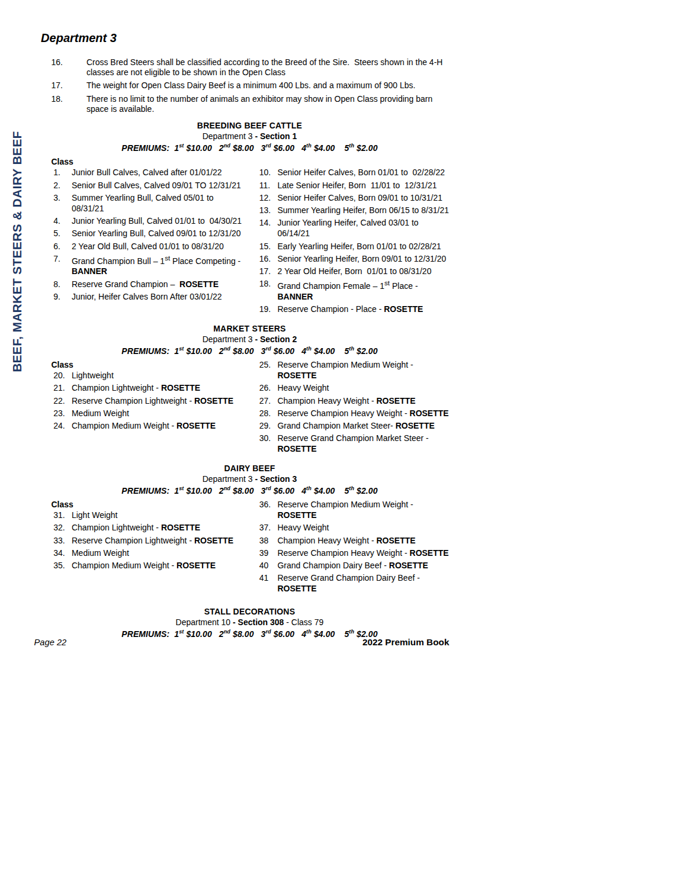BEEF, MARKET STEERS & DAIRY BEEF
Department 3
16. Cross Bred Steers shall be classified according to the Breed of the Sire. Steers shown in the 4-H classes are not eligible to be shown in the Open Class
17. The weight for Open Class Dairy Beef is a minimum 400 Lbs. and a maximum of 900 Lbs.
18. There is no limit to the number of animals an exhibitor may show in Open Class providing barn space is available.
BREEDING BEEF CATTLE
Department 3 - Section 1
PREMIUMS: 1st $10.00 2nd $8.00 3rd $6.00 4th $4.00 5th $2.00
Class
1. Junior Bull Calves, Calved after 01/01/22
2. Senior Bull Calves, Calved 09/01 TO 12/31/21
3. Summer Yearling Bull, Calved 05/01 to 08/31/21
4. Junior Yearling Bull, Calved 01/01 to 04/30/21
5. Senior Yearling Bull, Calved 09/01 to 12/31/20
6. 2 Year Old Bull, Calved 01/01 to 08/31/20
7. Grand Champion Bull – 1st Place Competing - BANNER
8. Reserve Grand Champion – ROSETTE
9. Junior, Heifer Calves Born After 03/01/22
10. Senior Heifer Calves, Born 01/01 to 02/28/22
11. Late Senior Heifer, Born 11/01 to 12/31/21
12. Senior Heifer Calves, Born 09/01 to 10/31/21
13. Summer Yearling Heifer, Born 06/15 to 8/31/21
14. Junior Yearling Heifer, Calved 03/01 to 06/14/21
15. Early Yearling Heifer, Born 01/01 to 02/28/21
16. Senior Yearling Heifer, Born 09/01 to 12/31/20
17. 2 Year Old Heifer, Born 01/01 to 08/31/20
18. Grand Champion Female – 1st Place - BANNER
19. Reserve Champion - Place - ROSETTE
MARKET STEERS
Department 3 - Section 2
PREMIUMS: 1st $10.00 2nd $8.00 3rd $6.00 4th $4.00 5th $2.00
Class
20. Lightweight
21. Champion Lightweight - ROSETTE
22. Reserve Champion Lightweight - ROSETTE
23. Medium Weight
24. Champion Medium Weight - ROSETTE
25. Reserve Champion Medium Weight - ROSETTE
26. Heavy Weight
27. Champion Heavy Weight - ROSETTE
28. Reserve Champion Heavy Weight - ROSETTE
29. Grand Champion Market Steer- ROSETTE
30. Reserve Grand Champion Market Steer - ROSETTE
DAIRY BEEF
Department 3 - Section 3
PREMIUMS: 1st $10.00 2nd $8.00 3rd $6.00 4th $4.00 5th $2.00
Class
31. Light Weight
32. Champion Lightweight - ROSETTE
33. Reserve Champion Lightweight - ROSETTE
34. Medium Weight
35. Champion Medium Weight - ROSETTE
36. Reserve Champion Medium Weight - ROSETTE
37. Heavy Weight
38 Champion Heavy Weight - ROSETTE
39 Reserve Champion Heavy Weight - ROSETTE
40 Grand Champion Dairy Beef - ROSETTE
41 Reserve Grand Champion Dairy Beef - ROSETTE
STALL DECORATIONS
Department 10 - Section 308 - Class 79
PREMIUMS: 1st $10.00 2nd $8.00 3rd $6.00 4th $4.00 5th $2.00
Page 22
2022 Premium Book